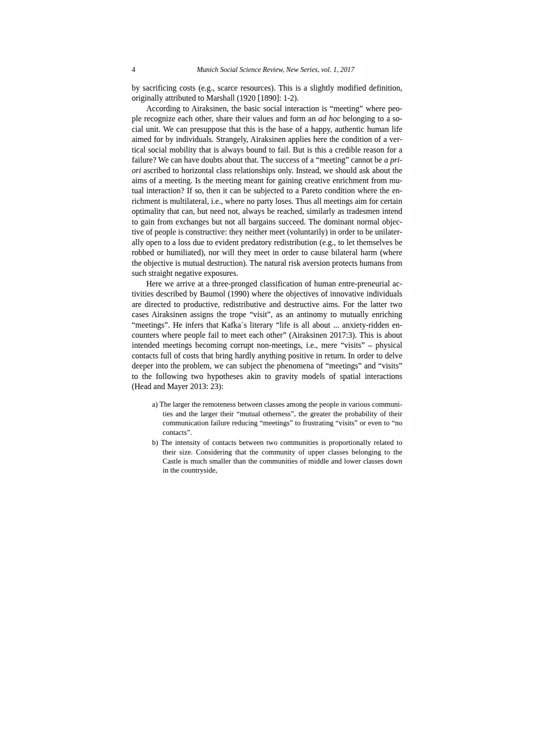4 Munich Social Science Review, New Series, vol. 1, 2017
by sacrificing costs (e.g., scarce resources). This is a slightly modified definition, originally attributed to Marshall (1920 [1890]: 1-2).
According to Airaksinen, the basic social interaction is “meeting” where people recognize each other, share their values and form an ad hoc belonging to a social unit. We can presuppose that this is the base of a happy, authentic human life aimed for by individuals. Strangely, Airaksinen applies here the condition of a vertical social mobility that is always bound to fail. But is this a credible reason for a failure? We can have doubts about that. The success of a “meeting” cannot be a priori ascribed to horizontal class relationships only. Instead, we should ask about the aims of a meeting. Is the meeting meant for gaining creative enrichment from mutual interaction? If so, then it can be subjected to a Pareto condition where the enrichment is multilateral, i.e., where no party loses. Thus all meetings aim for certain optimality that can, but need not, always be reached, similarly as tradesmen intend to gain from exchanges but not all bargains succeed. The dominant normal objective of people is constructive: they neither meet (voluntarily) in order to be unilaterally open to a loss due to evident predatory redistribution (e.g., to let themselves be robbed or humiliated), nor will they meet in order to cause bilateral harm (where the objective is mutual destruction). The natural risk aversion protects humans from such straight negative exposures.
Here we arrive at a three-pronged classification of human entre-preneurial activities described by Baumol (1990) where the objectives of innovative individuals are directed to productive, redistributive and destructive aims. For the latter two cases Airaksinen assigns the trope “visit”, as an antinomy to mutually enriching “meetings”. He infers that Kafka´s literary “life is all about ... anxiety-ridden encounters where people fail to meet each other” (Airaksinen 2017:3). This is about intended meetings becoming corrupt non-meetings, i.e., mere “visits” – physical contacts full of costs that bring hardly anything positive in return. In order to delve deeper into the problem, we can subject the phenomena of “meetings” and “visits” to the following two hypotheses akin to gravity models of spatial interactions (Head and Mayer 2013: 23):
a) The larger the remoteness between classes among the people in various communities and the larger their “mutual otherness”, the greater the probability of their communication failure reducing “meetings” to frustrating “visits” or even to “no contacts”.
b) The intensity of contacts between two communities is proportionally related to their size. Considering that the community of upper classes belonging to the Castle is much smaller than the communities of middle and lower classes down in the countryside,